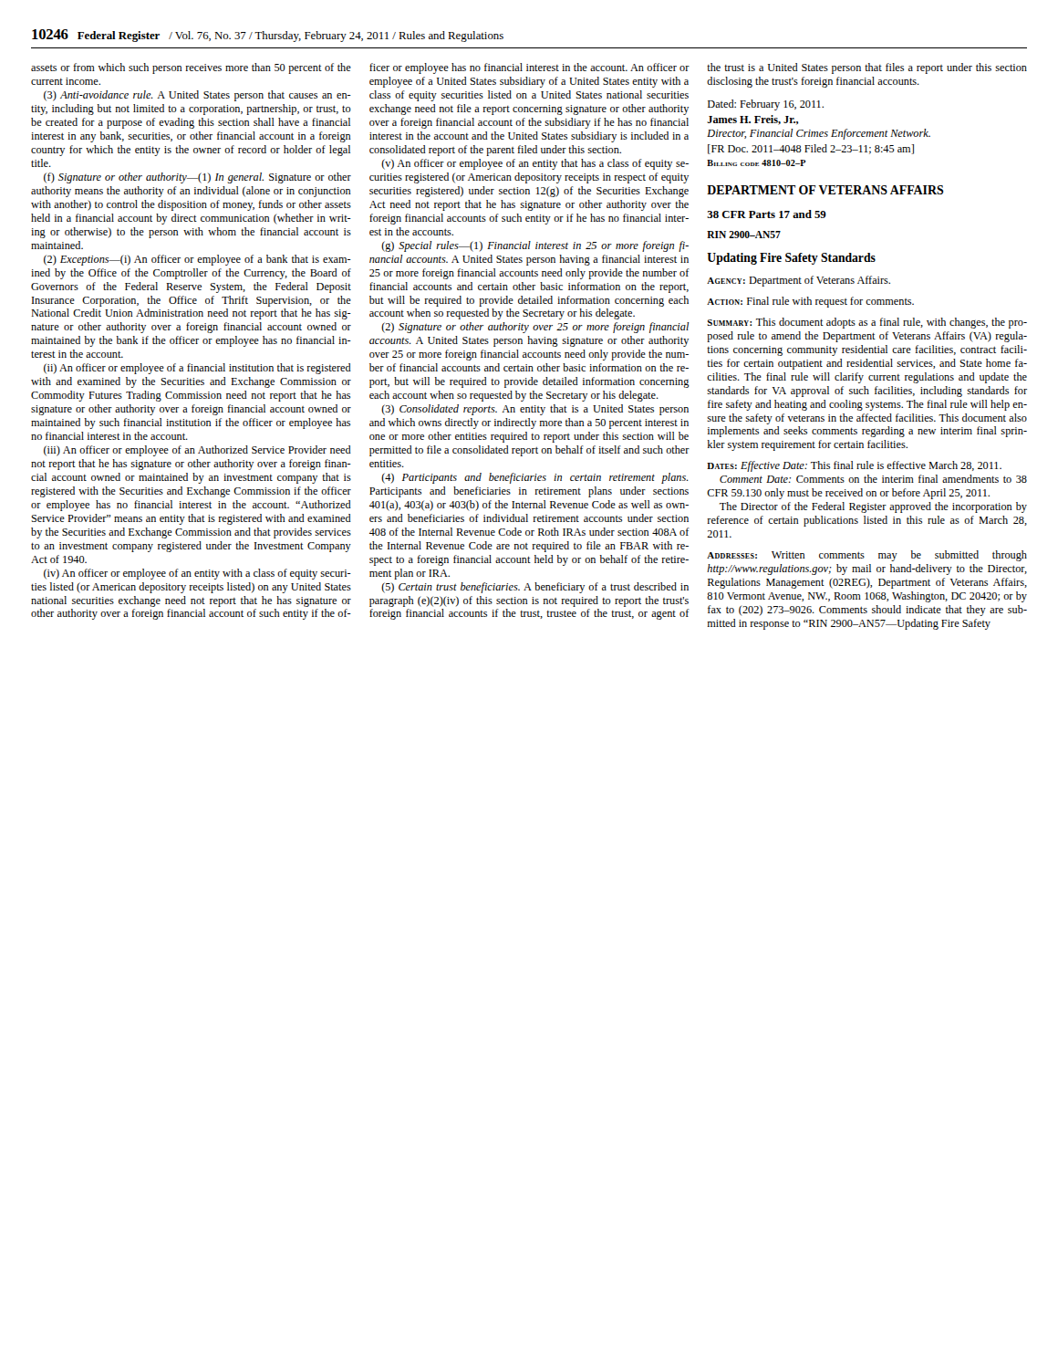10246 Federal Register / Vol. 76, No. 37 / Thursday, February 24, 2011 / Rules and Regulations
assets or from which such person receives more than 50 percent of the current income.
(3) Anti-avoidance rule. A United States person that causes an entity, including but not limited to a corporation, partnership, or trust, to be created for a purpose of evading this section shall have a financial interest in any bank, securities, or other financial account in a foreign country for which the entity is the owner of record or holder of legal title.
(f) Signature or other authority—(1) In general. Signature or other authority means the authority of an individual (alone or in conjunction with another) to control the disposition of money, funds or other assets held in a financial account by direct communication (whether in writing or otherwise) to the person with whom the financial account is maintained.
(2) Exceptions—(i) An officer or employee of a bank that is examined by the Office of the Comptroller of the Currency, the Board of Governors of the Federal Reserve System, the Federal Deposit Insurance Corporation, the Office of Thrift Supervision, or the National Credit Union Administration need not report that he has signature or other authority over a foreign financial account owned or maintained by the bank if the officer or employee has no financial interest in the account.
(ii) An officer or employee of a financial institution that is registered with and examined by the Securities and Exchange Commission or Commodity Futures Trading Commission need not report that he has signature or other authority over a foreign financial account owned or maintained by such financial institution if the officer or employee has no financial interest in the account.
(iii) An officer or employee of an Authorized Service Provider need not report that he has signature or other authority over a foreign financial account owned or maintained by an investment company that is registered with the Securities and Exchange Commission if the officer or employee has no financial interest in the account. “Authorized Service Provider” means an entity that is registered with and examined by the Securities and Exchange Commission and that provides services to an investment company registered under the Investment Company Act of 1940.
(iv) An officer or employee of an entity with a class of equity securities listed (or American depository receipts listed) on any United States national securities exchange need not report that he has signature or other authority over a foreign financial account of such entity if the officer or employee has no financial interest in the account. An officer or employee of a United States subsidiary of a United States entity with a class of equity securities listed on a United States national securities exchange need not file a report concerning signature or other authority over a foreign financial account of the subsidiary if he has no financial interest in the account and the United States subsidiary is included in a consolidated report of the parent filed under this section.
(v) An officer or employee of an entity that has a class of equity securities registered (or American depository receipts in respect of equity securities registered) under section 12(g) of the Securities Exchange Act need not report that he has signature or other authority over the foreign financial accounts of such entity or if he has no financial interest in the accounts.
(g) Special rules—(1) Financial interest in 25 or more foreign financial accounts. A United States person having a financial interest in 25 or more foreign financial accounts need only provide the number of financial accounts and certain other basic information on the report, but will be required to provide detailed information concerning each account when so requested by the Secretary or his delegate.
(2) Signature or other authority over 25 or more foreign financial accounts. A United States person having signature or other authority over 25 or more foreign financial accounts need only provide the number of financial accounts and certain other basic information on the report, but will be required to provide detailed information concerning each account when so requested by the Secretary or his delegate.
(3) Consolidated reports. An entity that is a United States person and which owns directly or indirectly more than a 50 percent interest in one or more other entities required to report under this section will be permitted to file a consolidated report on behalf of itself and such other entities.
(4) Participants and beneficiaries in certain retirement plans. Participants and beneficiaries in retirement plans under sections 401(a), 403(a) or 403(b) of the Internal Revenue Code as well as owners and beneficiaries of individual retirement accounts under section 408 of the Internal Revenue Code or Roth IRAs under section 408A of the Internal Revenue Code are not required to file an FBAR with respect to a foreign financial account held by or on behalf of the retirement plan or IRA.
(5) Certain trust beneficiaries. A beneficiary of a trust described in paragraph (e)(2)(iv) of this section is not required to report the trust's foreign financial accounts if the trust, trustee of the trust, or agent of the trust is a United States person that files a report under this section disclosing the trust's foreign financial accounts.
Dated: February 16, 2011.
James H. Freis, Jr.,
Director, Financial Crimes Enforcement Network.
[FR Doc. 2011–4048 Filed 2–23–11; 8:45 am]
Billing code 4810–02–P
DEPARTMENT OF VETERANS AFFAIRS
38 CFR Parts 17 and 59
RIN 2900–AN57
Updating Fire Safety Standards
Agency: Department of Veterans Affairs.
Action: Final rule with request for comments.
Summary: This document adopts as a final rule, with changes, the proposed rule to amend the Department of Veterans Affairs (VA) regulations concerning community residential care facilities, contract facilities for certain outpatient and residential services, and State home facilities. The final rule will clarify current regulations and update the standards for VA approval of such facilities, including standards for fire safety and heating and cooling systems. The final rule will help ensure the safety of veterans in the affected facilities. This document also implements and seeks comments regarding a new interim final sprinkler system requirement for certain facilities.
Dates: Effective Date: This final rule is effective March 28, 2011.
Comment Date: Comments on the interim final amendments to 38 CFR 59.130 only must be received on or before April 25, 2011.
The Director of the Federal Register approved the incorporation by reference of certain publications listed in this rule as of March 28, 2011.
Addresses: Written comments may be submitted through http://www.regulations.gov; by mail or hand-delivery to the Director, Regulations Management (02REG), Department of Veterans Affairs, 810 Vermont Avenue, NW., Room 1068, Washington, DC 20420; or by fax to (202) 273–9026. Comments should indicate that they are submitted in response to “RIN 2900–AN57—Updating Fire Safety